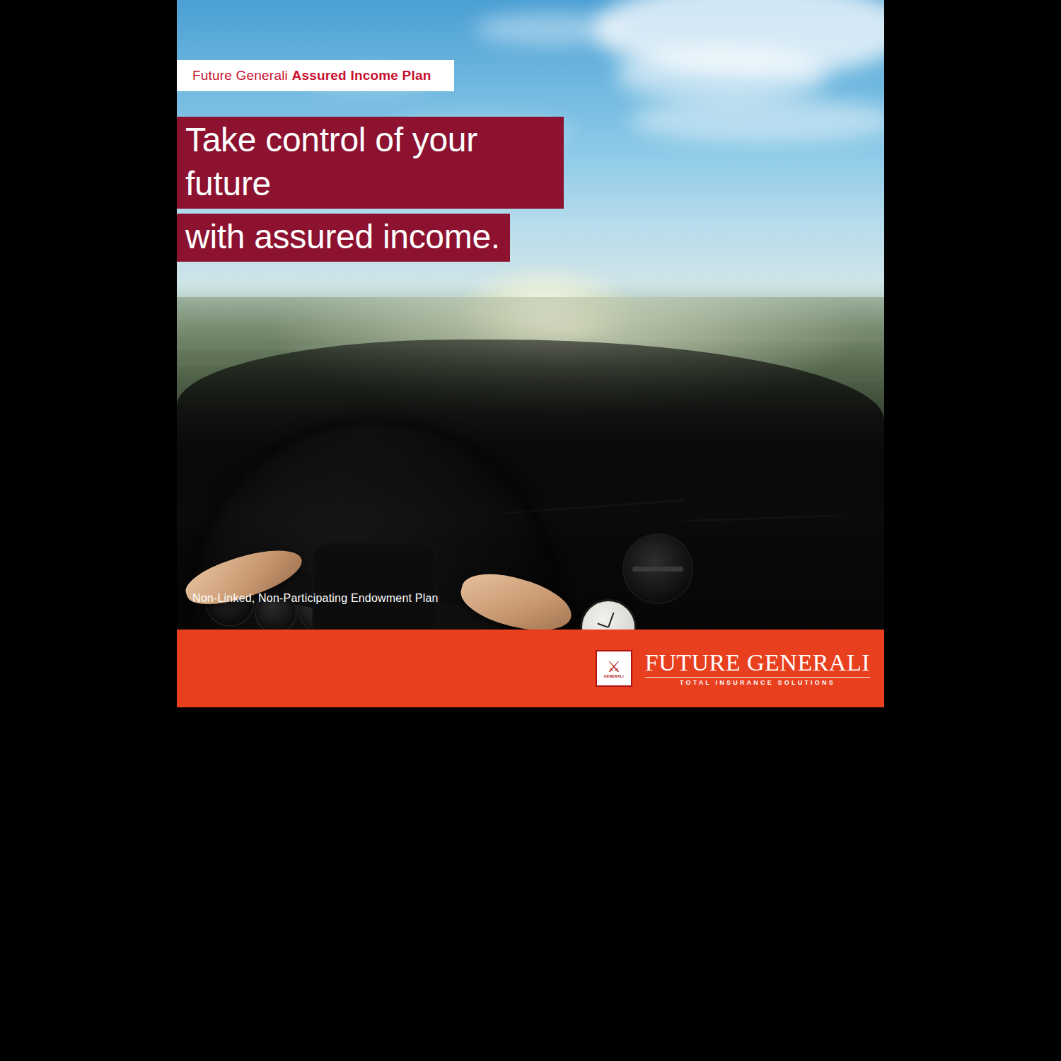Future Generali Assured Income Plan
Take control of your future with assured income.
Non-Linked, Non-Participating Endowment Plan
⚔ GENERALI
FUTURE GENERALI TOTAL INSURANCE SOLUTIONS